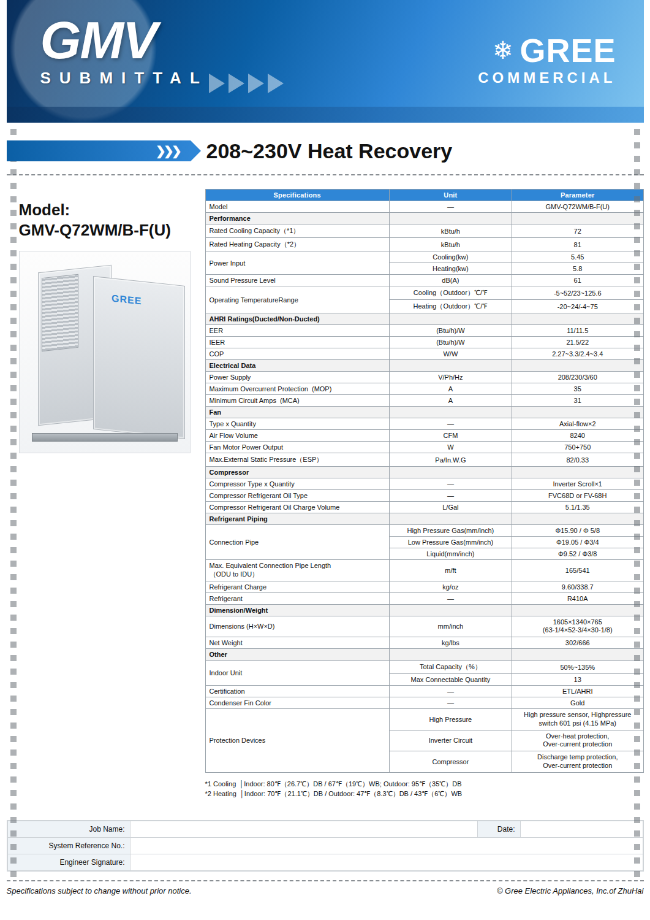GMV
SUBMITTAL
❄ GREE
COMMERCIAL
❯❯❯
208~230V Heat Recovery
Model:
GMV-Q72WM/B-F(U)
GREE
| Specifications | Unit | Parameter |
| --- | --- | --- |
| Model | — | GMV-Q72WM/B-F(U) |
| Performance | | |
| Rated Cooling Capacity（*1） | kBtu/h | 72 |
| Rated Heating Capacity（*2） | kBtu/h | 81 |
| Power Input | Cooling(kw) | 5.45 |
| Heating(kw) | 5.8 |
| Sound Pressure Level | dB(A) | 61 |
| Operating TemperatureRange | Cooling（Outdoor）℃/℉ | -5~52/23~125.6 |
| Heating（Outdoor）℃/℉ | -20~24/-4~75 |
| AHRI Ratings(Ducted/Non-Ducted) | | |
| EER | (Btu/h)/W | 11/11.5 |
| IEER | (Btu/h)/W | 21.5/22 |
| COP | W/W | 2.27~3.3/2.4~3.4 |
| Electrical Data | | |
| Power Supply | V/Ph/Hz | 208/230/3/60 |
| Maximum Overcurrent Protection (MOP) | A | 35 |
| Minimum Circuit Amps (MCA) | A | 31 |
| Fan | | |
| Type x Quantity | — | Axial-flow×2 |
| Air Flow Volume | CFM | 8240 |
| Fan Motor Power Output | W | 750+750 |
| Max.External Static Pressure（ESP） | Pa/In.W.G | 82/0.33 |
| Compressor | | |
| Compressor Type x Quantity | — | Inverter Scroll×1 |
| Compressor Refrigerant Oil Type | — | FVC68D or FV-68H |
| Compressor Refrigerant Oil Charge Volume | L/Gal | 5.1/1.35 |
| Refrigerant Piping | | |
| Connection Pipe | High Pressure Gas(mm/inch) | Φ15.90 / Φ 5/8 |
| Low Pressure Gas(mm/inch) | Φ19.05 / Φ3/4 |
| Liquid(mm/inch) | Φ9.52 / Φ3/8 |
| Max. Equivalent Connection Pipe Length （ODU to IDU） | m/ft | 165/541 |
| Refrigerant Charge | kg/oz | 9.60/338.7 |
| Refrigerant | — | R410A |
| Dimension/Weight | | |
| Dimensions (H×W×D) | mm/inch | 1605×1340×765 (63-1/4×52-3/4×30-1/8) |
| Net Weight | kg/lbs | 302/666 |
| Other | | |
| Indoor Unit | Total Capacity（%） | 50%~135% |
| Max Connectable Quantity | 13 |
| Certification | — | ETL/AHRI |
| Condenser Fin Color | — | Gold |
| Protection Devices | High Pressure | High pressure sensor, Highpressure switch 601 psi (4.15 MPa) |
| Inverter Circuit | Over-heat protection, Over-current protection |
| Compressor | Discharge temp protection, Over-current protection |
*1 Cooling │Indoor: 80℉（26.7℃）DB / 67℉（19℃）WB; Outdoor: 95℉（35℃）DB
*2 Heating │Indoor: 70℉（21.1℃）DB / Outdoor: 47℉（8.3℃）DB / 43℉（6℃）WB
| Job Name: | | Date: | |
| System Reference No.: | |
| Engineer Signature: | |
Specifications subject to change without prior notice.
© Gree Electric Appliances, Inc.of ZhuHai